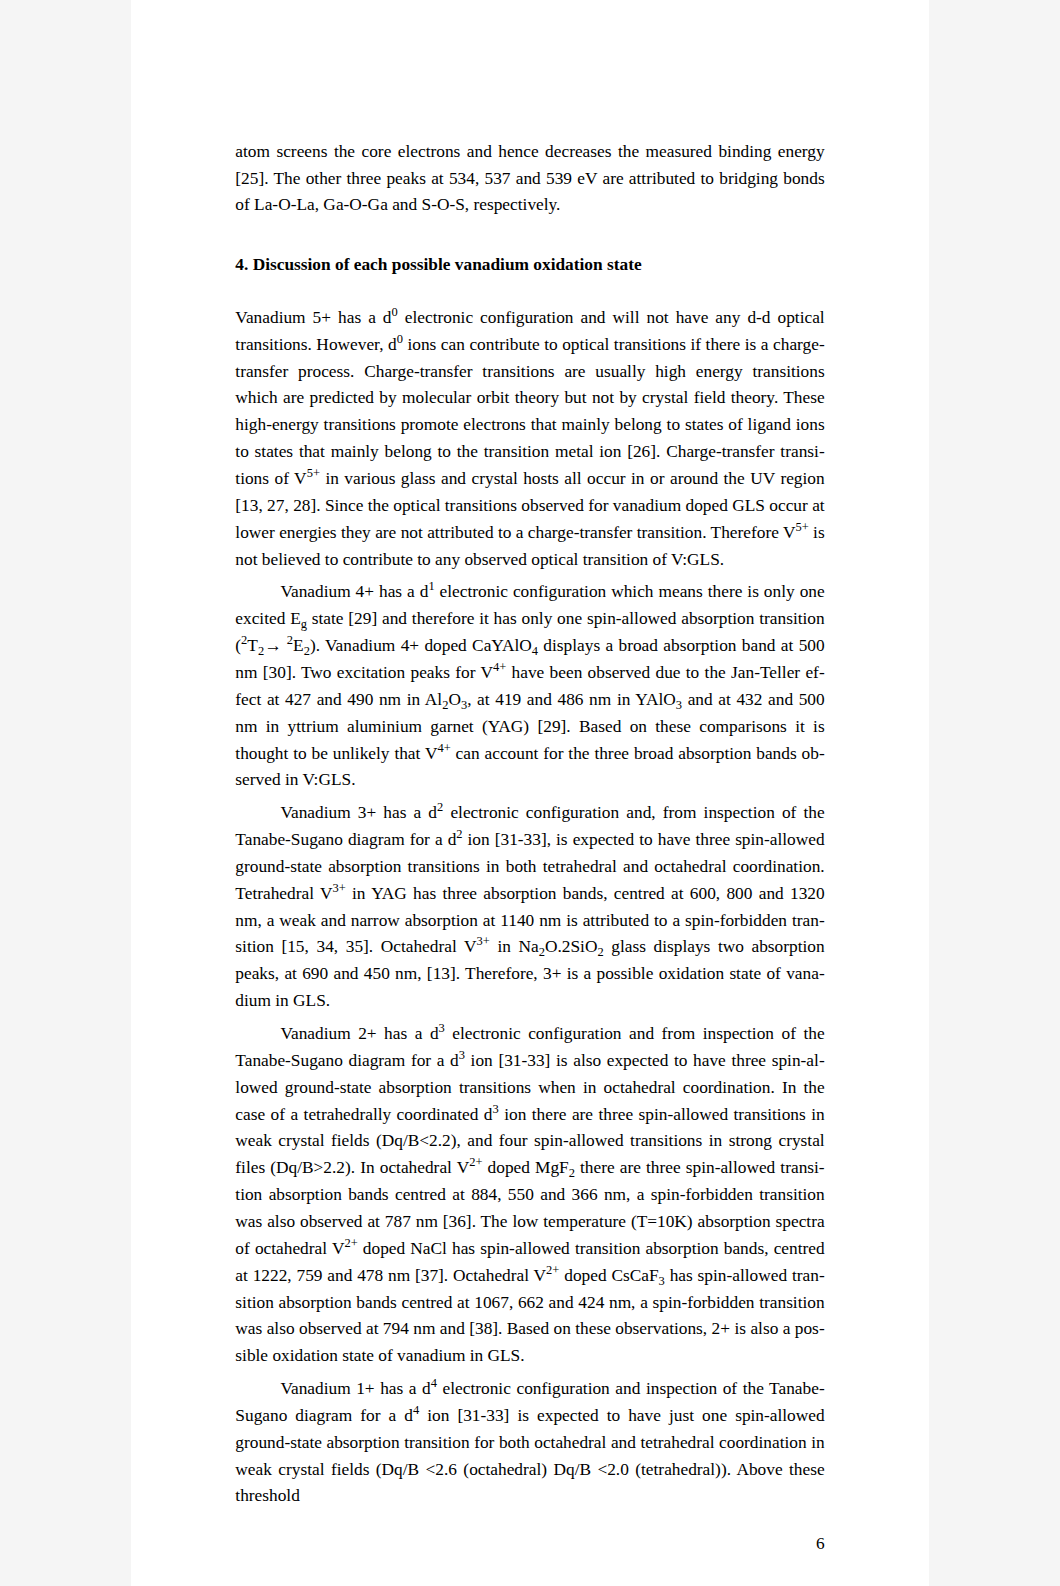atom screens the core electrons and hence decreases the measured binding energy [25]. The other three peaks at 534, 537 and 539 eV are attributed to bridging bonds of La-O-La, Ga-O-Ga and S-O-S, respectively.
4. Discussion of each possible vanadium oxidation state
Vanadium 5+ has a d0 electronic configuration and will not have any d-d optical transitions. However, d0 ions can contribute to optical transitions if there is a charge-transfer process. Charge-transfer transitions are usually high energy transitions which are predicted by molecular orbit theory but not by crystal field theory. These high-energy transitions promote electrons that mainly belong to states of ligand ions to states that mainly belong to the transition metal ion [26]. Charge-transfer transitions of V5+ in various glass and crystal hosts all occur in or around the UV region [13, 27, 28]. Since the optical transitions observed for vanadium doped GLS occur at lower energies they are not attributed to a charge-transfer transition. Therefore V5+ is not believed to contribute to any observed optical transition of V:GLS.
Vanadium 4+ has a d1 electronic configuration which means there is only one excited Eg state [29] and therefore it has only one spin-allowed absorption transition (2T2→ 2E2). Vanadium 4+ doped CaYAlO4 displays a broad absorption band at 500 nm [30]. Two excitation peaks for V4+ have been observed due to the Jan-Teller effect at 427 and 490 nm in Al2O3, at 419 and 486 nm in YAlO3 and at 432 and 500 nm in yttrium aluminium garnet (YAG) [29]. Based on these comparisons it is thought to be unlikely that V4+ can account for the three broad absorption bands observed in V:GLS.
Vanadium 3+ has a d2 electronic configuration and, from inspection of the Tanabe-Sugano diagram for a d2 ion [31-33], is expected to have three spin-allowed ground-state absorption transitions in both tetrahedral and octahedral coordination. Tetrahedral V3+ in YAG has three absorption bands, centred at 600, 800 and 1320 nm, a weak and narrow absorption at 1140 nm is attributed to a spin-forbidden transition [15, 34, 35]. Octahedral V3+ in Na2O.2SiO2 glass displays two absorption peaks, at 690 and 450 nm, [13]. Therefore, 3+ is a possible oxidation state of vanadium in GLS.
Vanadium 2+ has a d3 electronic configuration and from inspection of the Tanabe-Sugano diagram for a d3 ion [31-33] is also expected to have three spin-allowed ground-state absorption transitions when in octahedral coordination. In the case of a tetrahedrally coordinated d3 ion there are three spin-allowed transitions in weak crystal fields (Dq/B<2.2), and four spin-allowed transitions in strong crystal files (Dq/B>2.2). In octahedral V2+ doped MgF2 there are three spin-allowed transition absorption bands centred at 884, 550 and 366 nm, a spin-forbidden transition was also observed at 787 nm [36]. The low temperature (T=10K) absorption spectra of octahedral V2+ doped NaCl has spin-allowed transition absorption bands, centred at 1222, 759 and 478 nm [37]. Octahedral V2+ doped CsCaF3 has spin-allowed transition absorption bands centred at 1067, 662 and 424 nm, a spin-forbidden transition was also observed at 794 nm and [38]. Based on these observations, 2+ is also a possible oxidation state of vanadium in GLS.
Vanadium 1+ has a d4 electronic configuration and inspection of the Tanabe-Sugano diagram for a d4 ion [31-33] is expected to have just one spin-allowed ground-state absorption transition for both octahedral and tetrahedral coordination in weak crystal fields (Dq/B <2.6 (octahedral) Dq/B <2.0 (tetrahedral)). Above these threshold
6